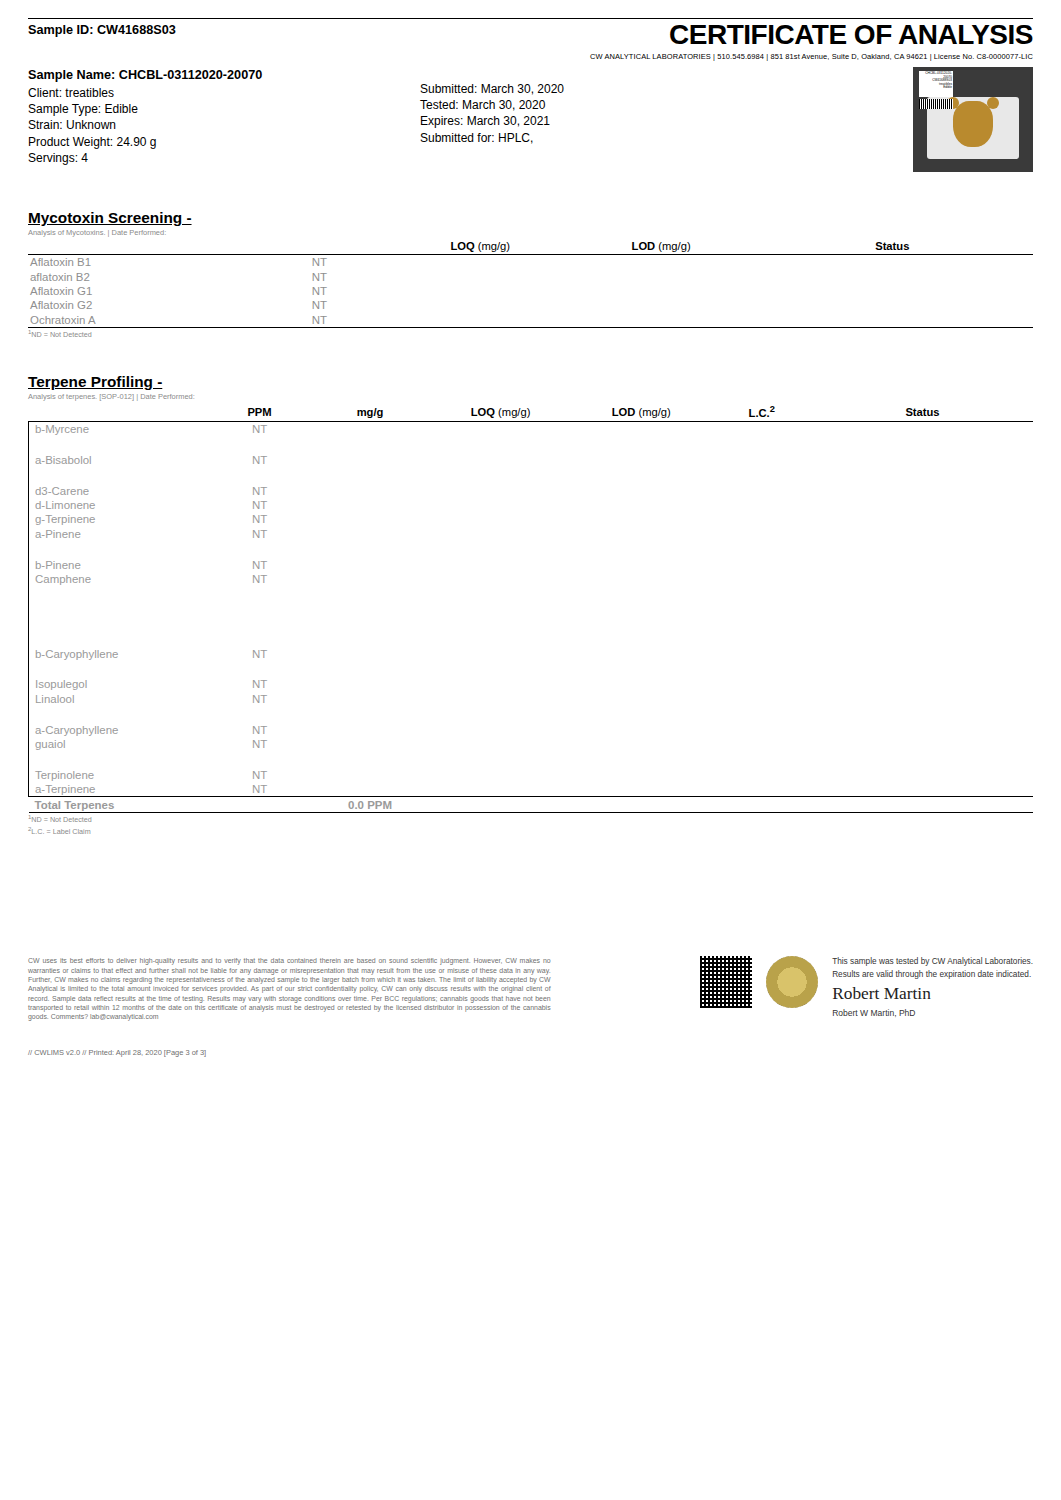Sample ID: CW41688S03
CERTIFICATE OF ANALYSIS
CW ANALYTICAL LABORATORIES | 510.545.6984 | 851 81st Avenue, Suite D, Oakland, CA 94621 | License No. C8-0000077-LIC
Sample Name: CHCBL-03112020-20070
Client: treatibles
Sample Type: Edible
Strain: Unknown
Product Weight: 24.90 g
Servings: 4
Submitted: March 30, 2020
Tested: March 30, 2020
Expires: March 30, 2021
Submitted for: HPLC,
CHCBL-03112020-20070
CW41688S03
treatibles
Edible
Mycotoxin Screening -
Analysis of Mycotoxins. | Date Performed:
| | | LOQ (mg/g) | LOD (mg/g) | Status |
| --- | --- | --- | --- | --- |
| Aflatoxin B1 | NT | | | |
| aflatoxin B2 | NT | | | |
| Aflatoxin G1 | NT | | | |
| Aflatoxin G2 | NT | | | |
| Ochratoxin A | NT | | | |
1ND = Not Detected
Terpene Profiling -
Analysis of terpenes. [SOP-012] | Date Performed:
| | PPM | mg/g | LOQ (mg/g) | LOD (mg/g) | L.C. 2 | Status |
| --- | --- | --- | --- | --- | --- | --- |
| b-Myrcene | NT | | | | | |
| a-Bisabolol | NT | | | | | |
| d3-Carene | NT | | | | | |
| d-Limonene | NT | | | | | |
| g-Terpinene | NT | | | | | |
| a-Pinene | NT | | | | | |
| b-Pinene | NT | | | | | |
| Camphene | NT | | | | | |
| b-Caryophyllene | NT | | | | | |
| Isopulegol | NT | | | | | |
| Linalool | NT | | | | | |
| a-Caryophyllene | NT | | | | | |
| guaiol | NT | | | | | |
| Terpinolene | NT | | | | | |
| a-Terpinene | NT | | | | | |
| Total Terpenes | | 0.0 PPM | | | | |
1ND = Not Detected
2L.C. = Label Claim
CW uses its best efforts to deliver high-quality results and to verify that the data contained therein are based on sound scientific judgment. However, CW makes no warranties or claims to that effect and further shall not be liable for any damage or misrepresentation that may result from the use or misuse of these data in any way. Further, CW makes no claims regarding the representativeness of the analyzed sample to the larger batch from which it was taken. The limit of liability accepted by CW Analytical is limited to the total amount invoiced for services provided. As part of our strict confidentiality policy, CW can only discuss results with the original client of record. Sample data reflect results at the time of testing. Results may vary with storage conditions over time. Per BCC regulations; cannabis goods that have not been transported to retail within 12 months of the date on this certificate of analysis must be destroyed or retested by the licensed distributor in possession of the cannabis goods. Comments? lab@cwanalytical.com
This sample was tested by CW Analytical Laboratories.
Results are valid through the expiration date indicated.
Robert Martin
Robert W Martin, PhD
// CWLIMS v2.0 // Printed: April 28, 2020 [Page 3 of 3]